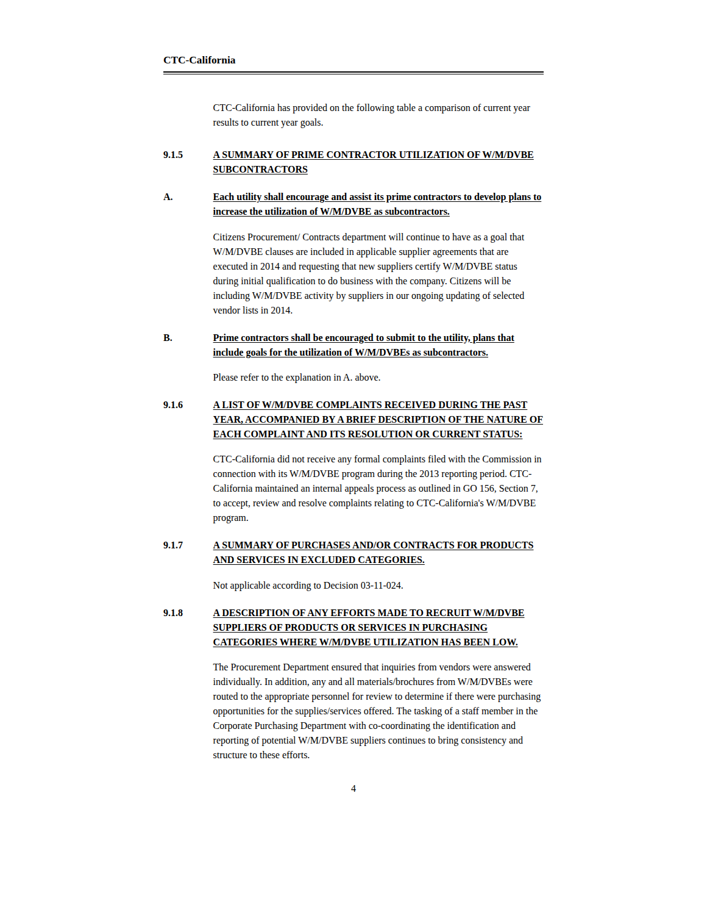CTC-California
CTC-California has provided on the following table a comparison of current year results to current year goals.
9.1.5
A SUMMARY OF PRIME CONTRACTOR UTILIZATION OF W/M/DVBE SUBCONTRACTORS
A.
Each utility shall encourage and assist its prime contractors to develop plans to increase the utilization of W/M/DVBE as subcontractors.
Citizens Procurement/ Contracts department will continue to have as a goal that W/M/DVBE clauses are included in applicable supplier agreements that are executed in 2014 and requesting that new suppliers certify W/M/DVBE status during initial qualification to do business with the company. Citizens will be including W/M/DVBE activity by suppliers in our ongoing updating of selected vendor lists in 2014.
B.
Prime contractors shall be encouraged to submit to the utility, plans that include goals for the utilization of W/M/DVBEs as subcontractors.
Please refer to the explanation in A. above.
9.1.6
A LIST OF W/M/DVBE COMPLAINTS RECEIVED DURING THE PAST YEAR, ACCOMPANIED BY A BRIEF DESCRIPTION OF THE NATURE OF EACH COMPLAINT AND ITS RESOLUTION OR CURRENT STATUS:
CTC-California did not receive any formal complaints filed with the Commission in connection with its W/M/DVBE program during the 2013 reporting period. CTC-California maintained an internal appeals process as outlined in GO 156, Section 7, to accept, review and resolve complaints relating to CTC-California's W/M/DVBE program.
9.1.7
A SUMMARY OF PURCHASES AND/OR CONTRACTS FOR PRODUCTS AND SERVICES IN EXCLUDED CATEGORIES.
Not applicable according to Decision 03-11-024.
9.1.8
A DESCRIPTION OF ANY EFFORTS MADE TO RECRUIT W/M/DVBE SUPPLIERS OF PRODUCTS OR SERVICES IN PURCHASING CATEGORIES WHERE W/M/DVBE UTILIZATION HAS BEEN LOW.
The Procurement Department ensured that inquiries from vendors were answered individually. In addition, any and all materials/brochures from W/M/DVBEs were routed to the appropriate personnel for review to determine if there were purchasing opportunities for the supplies/services offered. The tasking of a staff member in the Corporate Purchasing Department with co-coordinating the identification and reporting of potential W/M/DVBE suppliers continues to bring consistency and structure to these efforts.
4